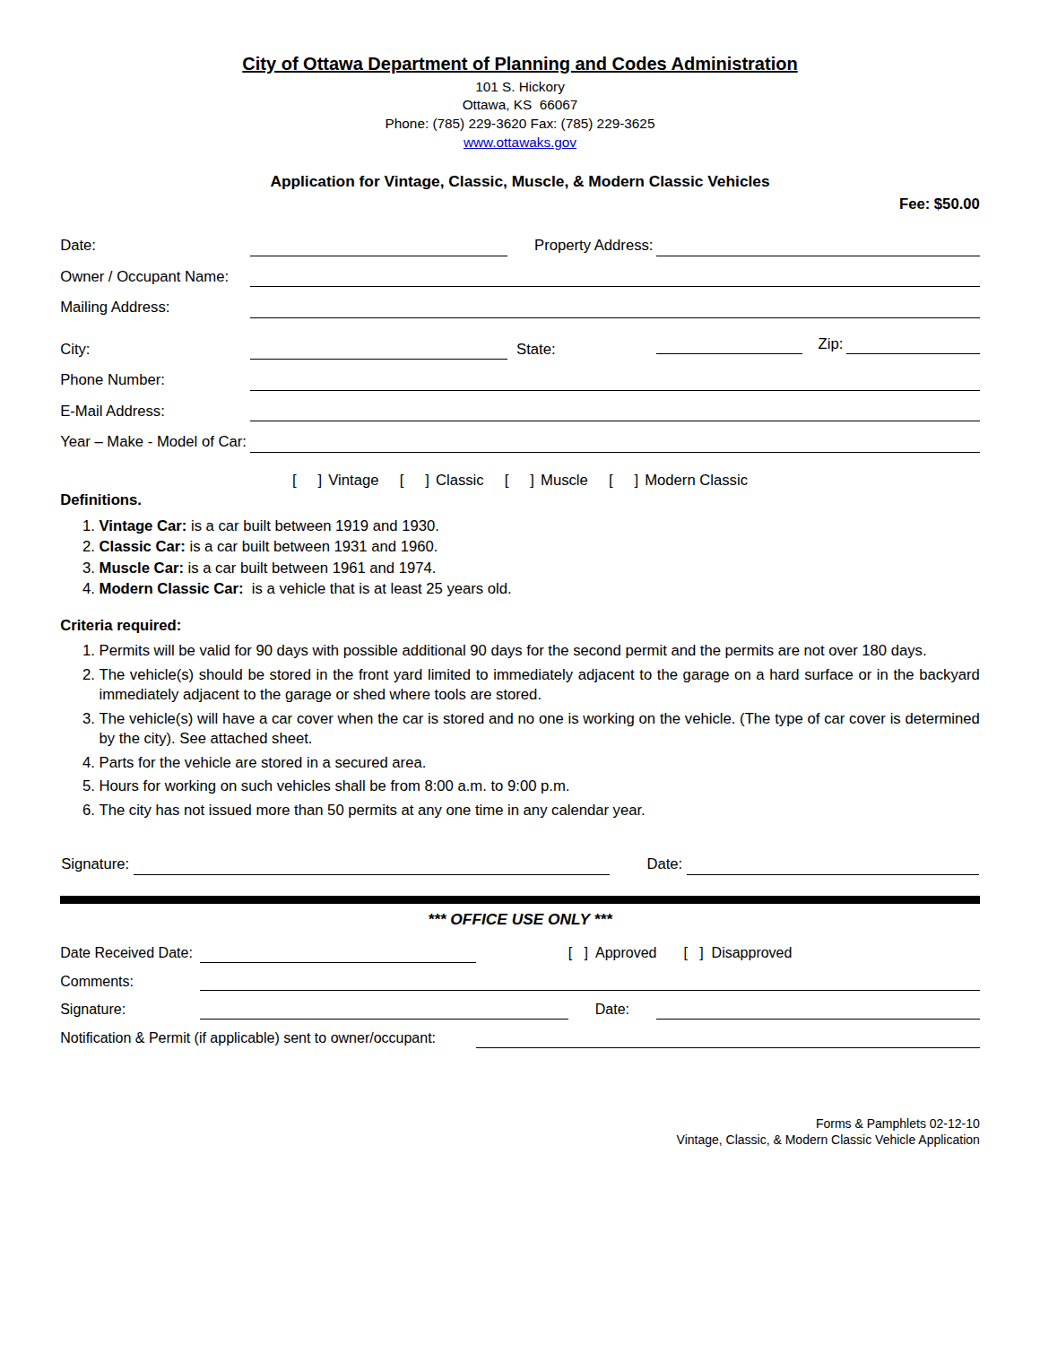City of Ottawa Department of Planning and Codes Administration
101 S. Hickory
Ottawa, KS 66067
Phone: (785) 229-3620 Fax: (785) 229-3625
www.ottawaks.gov
Application for Vintage, Classic, Muscle, & Modern Classic Vehicles
Fee: $50.00
| Date: | | Property Address: | |
| Owner / Occupant Name: | |
| Mailing Address: | |
| City: | | State: | / / Zip: / / |
| Phone Number: | |
| E-Mail Address: | |
| Year – Make - Model of Car: | |
[ ] Vintage [ ] Classic [ ] Muscle [ ] Modern Classic
Definitions.
Vintage Car: is a car built between 1919 and 1930.
Classic Car: is a car built between 1931 and 1960.
Muscle Car: is a car built between 1961 and 1974.
Modern Classic Car: is a vehicle that is at least 25 years old.
Criteria required:
Permits will be valid for 90 days with possible additional 90 days for the second permit and the permits are not over 180 days.
The vehicle(s) should be stored in the front yard limited to immediately adjacent to the garage on a hard surface or in the backyard immediately adjacent to the garage or shed where tools are stored.
The vehicle(s) will have a car cover when the car is stored and no one is working on the vehicle. (The type of car cover is determined by the city). See attached sheet.
Parts for the vehicle are stored in a secured area.
Hours for working on such vehicles shall be from 8:00 a.m. to 9:00 p.m.
The city has not issued more than 50 permits at any one time in any calendar year.
| Signature: | | Date: | |
*** OFFICE USE ONLY ***
| Date Received Date: | | | [ ] Approved | [ ] Disapproved |
| Comments: | |
| Signature: | | Date: | |
| Notification & Permit (if applicable) sent to owner/occupant: | |
Forms & Pamphlets 02-12-10
Vintage, Classic, & Modern Classic Vehicle Application